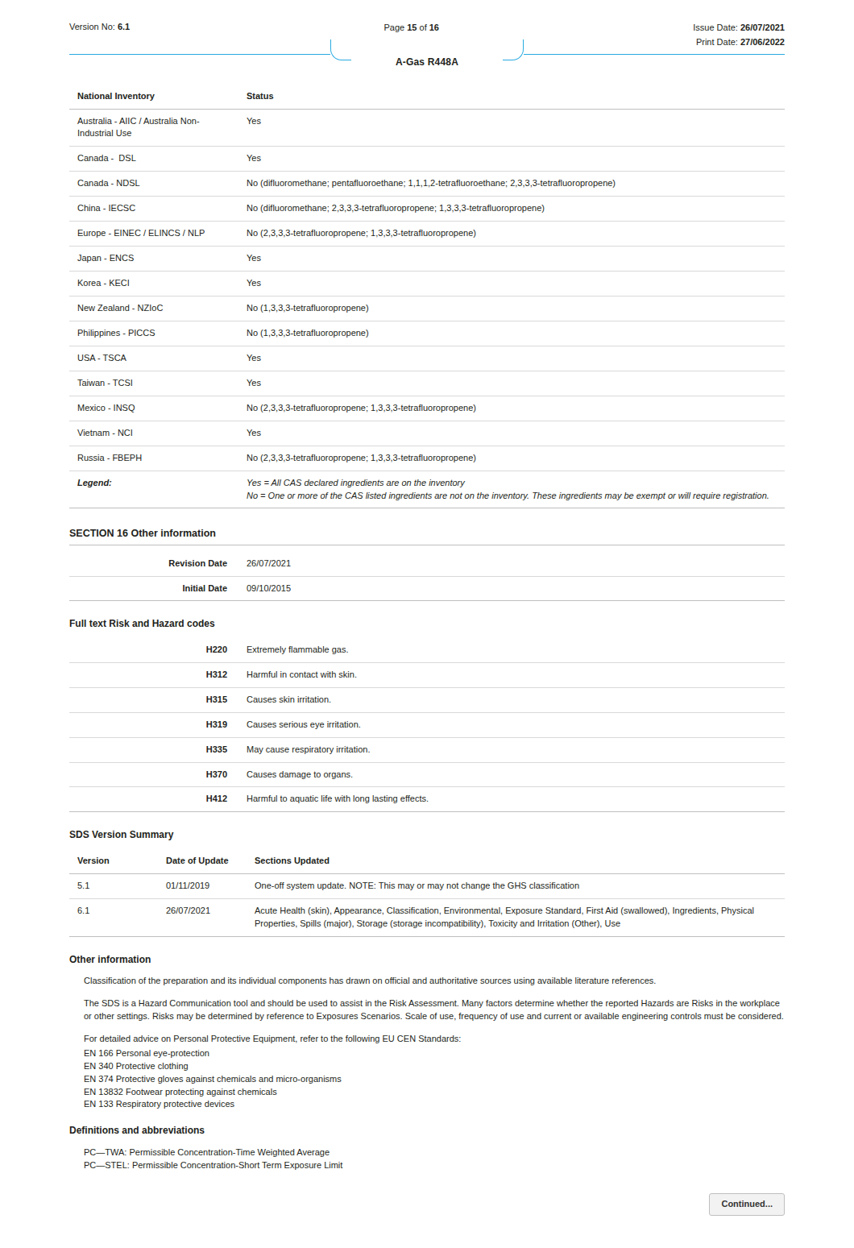Version No: 6.1
Page 15 of 16
Issue Date: 26/07/2021
Print Date: 27/06/2022
A-Gas R448A
| National Inventory | Status |
| --- | --- |
| Australia - AIIC / Australia Non-Industrial Use | Yes |
| Canada - DSL | Yes |
| Canada - NDSL | No (difluoromethane; pentafluoroethane; 1,1,1,2-tetrafluoroethane; 2,3,3,3-tetrafluoropropene) |
| China - IECSC | No (difluoromethane; 2,3,3,3-tetrafluoropropene; 1,3,3,3-tetrafluoropropene) |
| Europe - EINEC / ELINCS / NLP | No (2,3,3,3-tetrafluoropropene; 1,3,3,3-tetrafluoropropene) |
| Japan - ENCS | Yes |
| Korea - KECI | Yes |
| New Zealand - NZIoC | No (1,3,3,3-tetrafluoropropene) |
| Philippines - PICCS | No (1,3,3,3-tetrafluoropropene) |
| USA - TSCA | Yes |
| Taiwan - TCSI | Yes |
| Mexico - INSQ | No (2,3,3,3-tetrafluoropropene; 1,3,3,3-tetrafluoropropene) |
| Vietnam - NCI | Yes |
| Russia - FBEPH | No (2,3,3,3-tetrafluoropropene; 1,3,3,3-tetrafluoropropene) |
| Legend: | Yes = All CAS declared ingredients are on the inventory No = One or more of the CAS listed ingredients are not on the inventory. These ingredients may be exempt or will require registration. |
SECTION 16 Other information
| Revision Date | 26/07/2021 |
| Initial Date | 09/10/2015 |
Full text Risk and Hazard codes
| H220 | Extremely flammable gas. |
| H312 | Harmful in contact with skin. |
| H315 | Causes skin irritation. |
| H319 | Causes serious eye irritation. |
| H335 | May cause respiratory irritation. |
| H370 | Causes damage to organs. |
| H412 | Harmful to aquatic life with long lasting effects. |
SDS Version Summary
| Version | Date of Update | Sections Updated |
| --- | --- | --- |
| 5.1 | 01/11/2019 | One-off system update. NOTE: This may or may not change the GHS classification |
| 6.1 | 26/07/2021 | Acute Health (skin), Appearance, Classification, Environmental, Exposure Standard, First Aid (swallowed), Ingredients, Physical Properties, Spills (major), Storage (storage incompatibility), Toxicity and Irritation (Other), Use |
Other information
Classification of the preparation and its individual components has drawn on official and authoritative sources using available literature references.
The SDS is a Hazard Communication tool and should be used to assist in the Risk Assessment. Many factors determine whether the reported Hazards are Risks in the workplace or other settings. Risks may be determined by reference to Exposures Scenarios. Scale of use, frequency of use and current or available engineering controls must be considered.
For detailed advice on Personal Protective Equipment, refer to the following EU CEN Standards:
EN 166 Personal eye-protection
EN 340 Protective clothing
EN 374 Protective gloves against chemicals and micro-organisms
EN 13832 Footwear protecting against chemicals
EN 133 Respiratory protective devices
Definitions and abbreviations
PC—TWA: Permissible Concentration-Time Weighted Average
PC—STEL: Permissible Concentration-Short Term Exposure Limit
Continued...